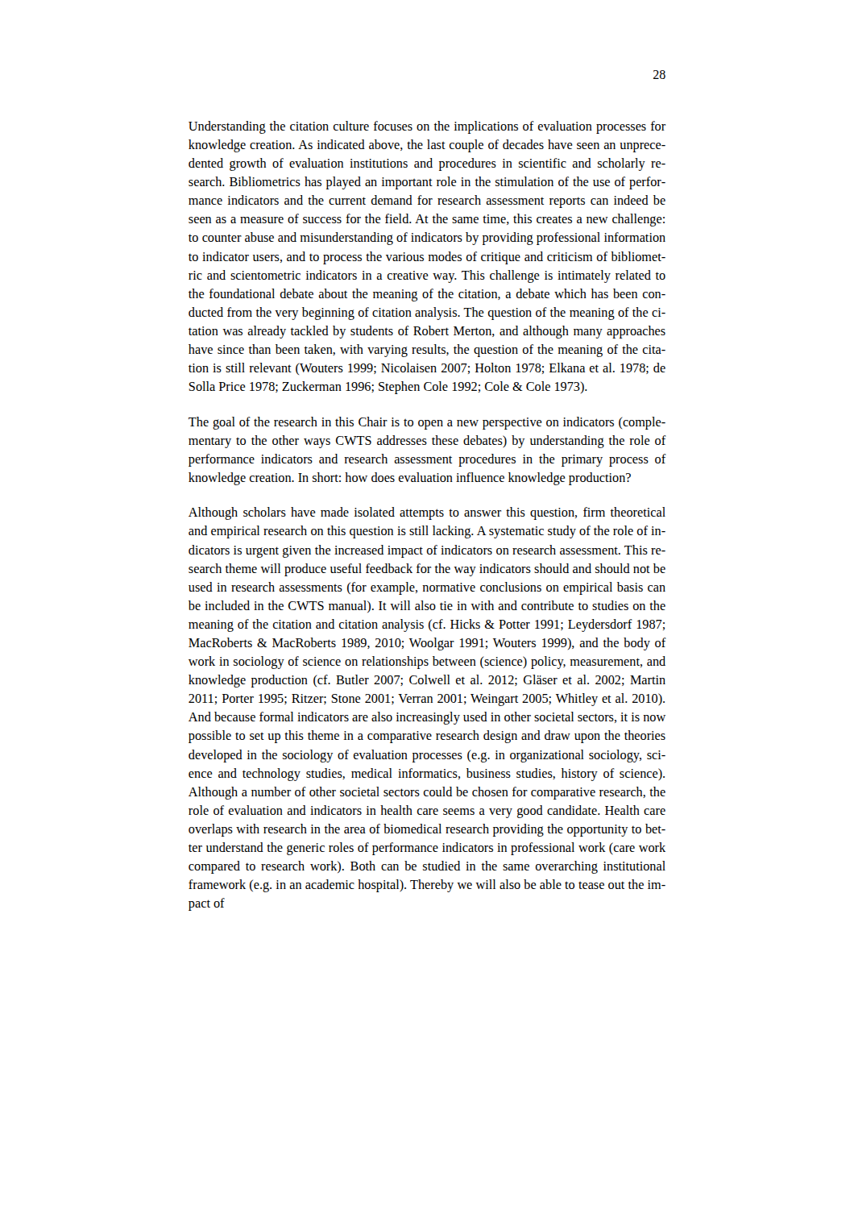28
Understanding the citation culture focuses on the implications of evaluation processes for knowledge creation. As indicated above, the last couple of decades have seen an unprecedented growth of evaluation institutions and procedures in scientific and scholarly research. Bibliometrics has played an important role in the stimulation of the use of performance indicators and the current demand for research assessment reports can indeed be seen as a measure of success for the field. At the same time, this creates a new challenge: to counter abuse and misunderstanding of indicators by providing professional information to indicator users, and to process the various modes of critique and criticism of bibliometric and scientometric indicators in a creative way. This challenge is intimately related to the foundational debate about the meaning of the citation, a debate which has been conducted from the very beginning of citation analysis. The question of the meaning of the citation was already tackled by students of Robert Merton, and although many approaches have since than been taken, with varying results, the question of the meaning of the citation is still relevant (Wouters 1999; Nicolaisen 2007; Holton 1978; Elkana et al. 1978; de Solla Price 1978; Zuckerman 1996; Stephen Cole 1992; Cole & Cole 1973).
The goal of the research in this Chair is to open a new perspective on indicators (complementary to the other ways CWTS addresses these debates) by understanding the role of performance indicators and research assessment procedures in the primary process of knowledge creation. In short: how does evaluation influence knowledge production?
Although scholars have made isolated attempts to answer this question, firm theoretical and empirical research on this question is still lacking. A systematic study of the role of indicators is urgent given the increased impact of indicators on research assessment. This research theme will produce useful feedback for the way indicators should and should not be used in research assessments (for example, normative conclusions on empirical basis can be included in the CWTS manual). It will also tie in with and contribute to studies on the meaning of the citation and citation analysis (cf. Hicks & Potter 1991; Leydersdorf 1987; MacRoberts & MacRoberts 1989, 2010; Woolgar 1991; Wouters 1999), and the body of work in sociology of science on relationships between (science) policy, measurement, and knowledge production (cf. Butler 2007; Colwell et al. 2012; Gläser et al. 2002; Martin 2011; Porter 1995; Ritzer; Stone 2001; Verran 2001; Weingart 2005; Whitley et al. 2010). And because formal indicators are also increasingly used in other societal sectors, it is now possible to set up this theme in a comparative research design and draw upon the theories developed in the sociology of evaluation processes (e.g. in organizational sociology, science and technology studies, medical informatics, business studies, history of science). Although a number of other societal sectors could be chosen for comparative research, the role of evaluation and indicators in health care seems a very good candidate. Health care overlaps with research in the area of biomedical research providing the opportunity to better understand the generic roles of performance indicators in professional work (care work compared to research work). Both can be studied in the same overarching institutional framework (e.g. in an academic hospital). Thereby we will also be able to tease out the impact of